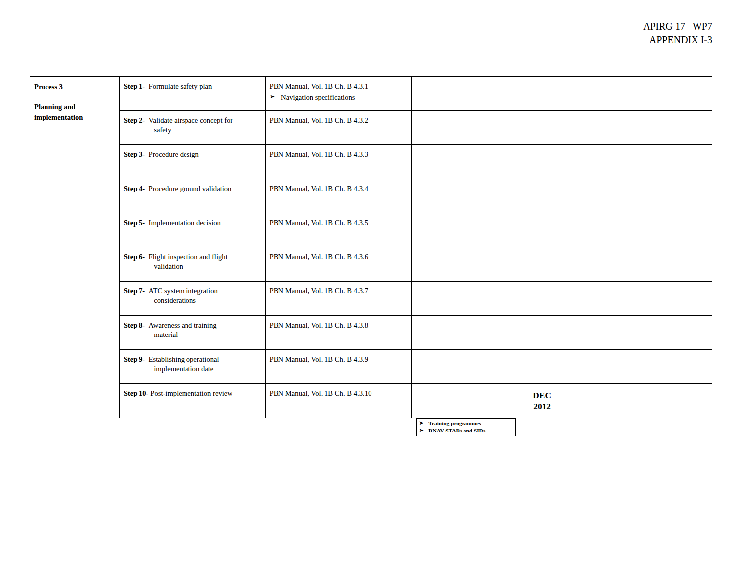APIRG 17 WP7
APPENDIX I-3
| Process 3 Planning and implementation | Step 1 - Formulate safety plan | PBN Manual, Vol. 1B Ch. B 4.3.1 Navigation specifications | | | | |
| Step 2 - Validate airspace concept for safety | PBN Manual, Vol. 1B Ch. B 4.3.2 | | | | |
| Step 3 - Procedure design | PBN Manual, Vol. 1B Ch. B 4.3.3 | | | | |
| Step 4 - Procedure ground validation | PBN Manual, Vol. 1B Ch. B 4.3.4 | | | | |
| Step 5 - Implementation decision | PBN Manual, Vol. 1B Ch. B 4.3.5 | | | | |
| Step 6 - Flight inspection and flight validation | PBN Manual, Vol. 1B Ch. B 4.3.6 | | | | |
| Step 7 - ATC system integration considerations | PBN Manual, Vol. 1B Ch. B 4.3.7 | | | | |
| Step 8 - Awareness and training material | PBN Manual, Vol. 1B Ch. B 4.3.8 | | | | |
| Step 9 - Establishing operational implementation date | PBN Manual, Vol. 1B Ch. B 4.3.9 | | | | |
| Step 10 - Post-implementation review | PBN Manual, Vol. 1B Ch. B 4.3.10 | | DEC 2012 | | |
| | | | Training programmes RNAV STARs and SIDs | | |